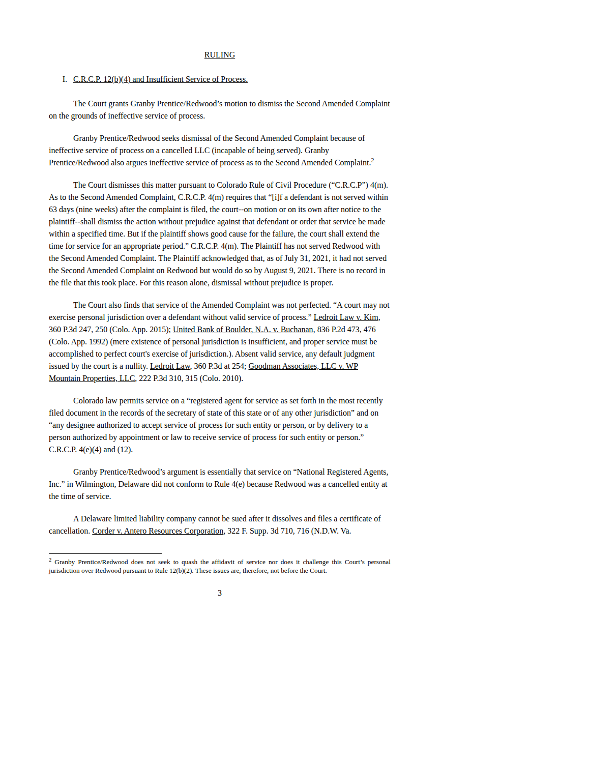RULING
C.R.C.P. 12(b)(4) and Insufficient Service of Process.
The Court grants Granby Prentice/Redwood’s motion to dismiss the Second Amended Complaint on the grounds of ineffective service of process.
Granby Prentice/Redwood seeks dismissal of the Second Amended Complaint because of ineffective service of process on a cancelled LLC (incapable of being served). Granby Prentice/Redwood also argues ineffective service of process as to the Second Amended Complaint.2
The Court dismisses this matter pursuant to Colorado Rule of Civil Procedure (“C.R.C.P”) 4(m). As to the Second Amended Complaint, C.R.C.P. 4(m) requires that “[i]f a defendant is not served within 63 days (nine weeks) after the complaint is filed, the court--on motion or on its own after notice to the plaintiff--shall dismiss the action without prejudice against that defendant or order that service be made within a specified time. But if the plaintiff shows good cause for the failure, the court shall extend the time for service for an appropriate period.” C.R.C.P. 4(m). The Plaintiff has not served Redwood with the Second Amended Complaint. The Plaintiff acknowledged that, as of July 31, 2021, it had not served the Second Amended Complaint on Redwood but would do so by August 9, 2021. There is no record in the file that this took place. For this reason alone, dismissal without prejudice is proper.
The Court also finds that service of the Amended Complaint was not perfected. “A court may not exercise personal jurisdiction over a defendant without valid service of process.” Ledroit Law v. Kim, 360 P.3d 247, 250 (Colo. App. 2015); United Bank of Boulder, N.A. v. Buchanan, 836 P.2d 473, 476 (Colo. App. 1992) (mere existence of personal jurisdiction is insufficient, and proper service must be accomplished to perfect court's exercise of jurisdiction.). Absent valid service, any default judgment issued by the court is a nullity. Ledroit Law, 360 P.3d at 254; Goodman Associates, LLC v. WP Mountain Properties, LLC, 222 P.3d 310, 315 (Colo. 2010).
Colorado law permits service on a “registered agent for service as set forth in the most recently filed document in the records of the secretary of state of this state or of any other jurisdiction” and on “any designee authorized to accept service of process for such entity or person, or by delivery to a person authorized by appointment or law to receive service of process for such entity or person.” C.R.C.P. 4(e)(4) and (12).
Granby Prentice/Redwood’s argument is essentially that service on “National Registered Agents, Inc.” in Wilmington, Delaware did not conform to Rule 4(e) because Redwood was a cancelled entity at the time of service.
A Delaware limited liability company cannot be sued after it dissolves and files a certificate of cancellation. Corder v. Antero Resources Corporation, 322 F. Supp. 3d 710, 716 (N.D.W. Va.
2 Granby Prentice/Redwood does not seek to quash the affidavit of service nor does it challenge this Court’s personal jurisdiction over Redwood pursuant to Rule 12(b)(2). These issues are, therefore, not before the Court.
3